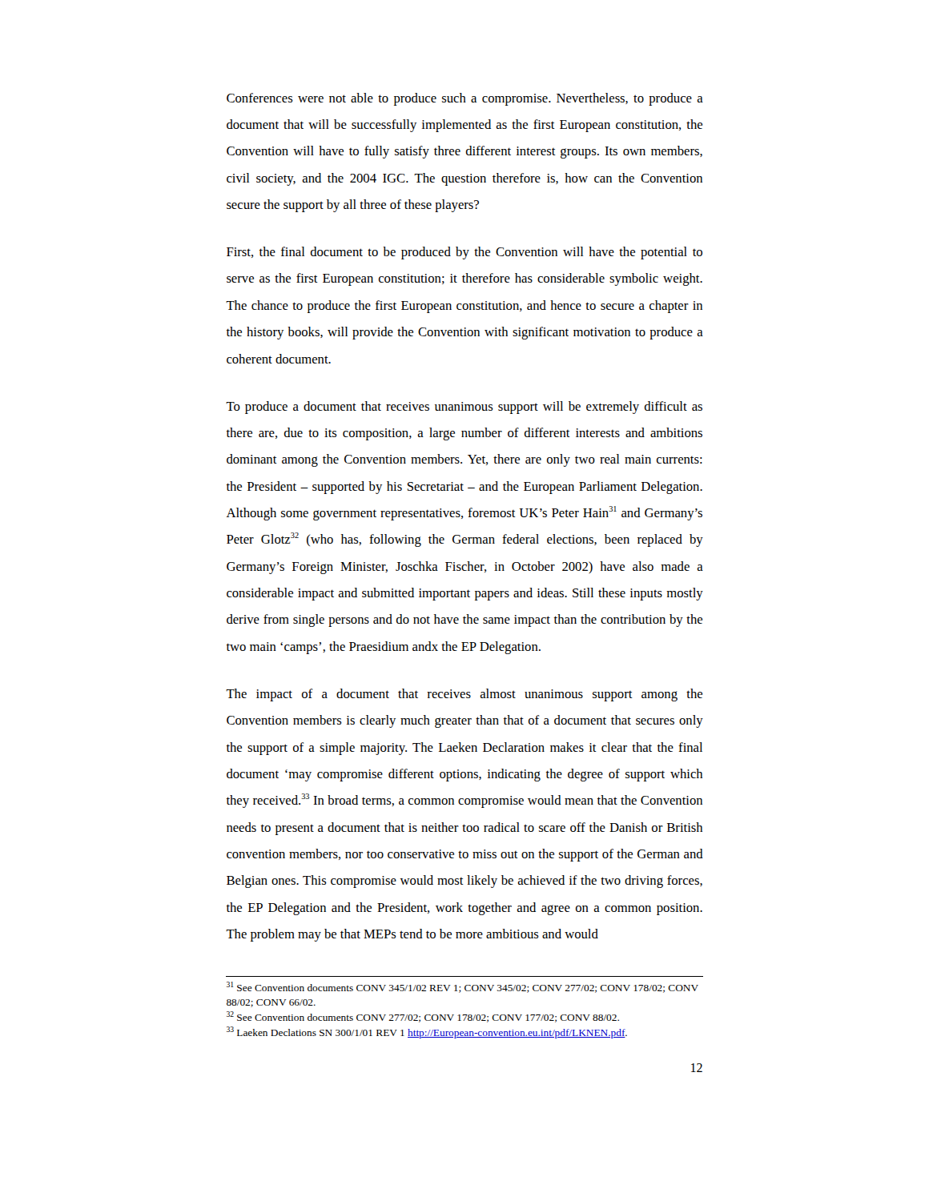Conferences were not able to produce such a compromise. Nevertheless, to produce a document that will be successfully implemented as the first European constitution, the Convention will have to fully satisfy three different interest groups. Its own members, civil society, and the 2004 IGC. The question therefore is, how can the Convention secure the support by all three of these players?
First, the final document to be produced by the Convention will have the potential to serve as the first European constitution; it therefore has considerable symbolic weight. The chance to produce the first European constitution, and hence to secure a chapter in the history books, will provide the Convention with significant motivation to produce a coherent document.
To produce a document that receives unanimous support will be extremely difficult as there are, due to its composition, a large number of different interests and ambitions dominant among the Convention members. Yet, there are only two real main currents: the President – supported by his Secretariat – and the European Parliament Delegation. Although some government representatives, foremost UK’s Peter Hain31 and Germany’s Peter Glotz32 (who has, following the German federal elections, been replaced by Germany’s Foreign Minister, Joschka Fischer, in October 2002) have also made a considerable impact and submitted important papers and ideas. Still these inputs mostly derive from single persons and do not have the same impact than the contribution by the two main ‘camps’, the Praesidium andx the EP Delegation.
The impact of a document that receives almost unanimous support among the Convention members is clearly much greater than that of a document that secures only the support of a simple majority. The Laeken Declaration makes it clear that the final document ‘may compromise different options, indicating the degree of support which they received.33 In broad terms, a common compromise would mean that the Convention needs to present a document that is neither too radical to scare off the Danish or British convention members, nor too conservative to miss out on the support of the German and Belgian ones. This compromise would most likely be achieved if the two driving forces, the EP Delegation and the President, work together and agree on a common position. The problem may be that MEPs tend to be more ambitious and would
31 See Convention documents CONV 345/1/02 REV 1; CONV 345/02; CONV 277/02; CONV 178/02; CONV 88/02; CONV 66/02.
32 See Convention documents CONV 277/02; CONV 178/02; CONV 177/02; CONV 88/02.
33 Laeken Declations SN 300/1/01 REV 1 http://European-convention.eu.int/pdf/LKNEN.pdf.
12